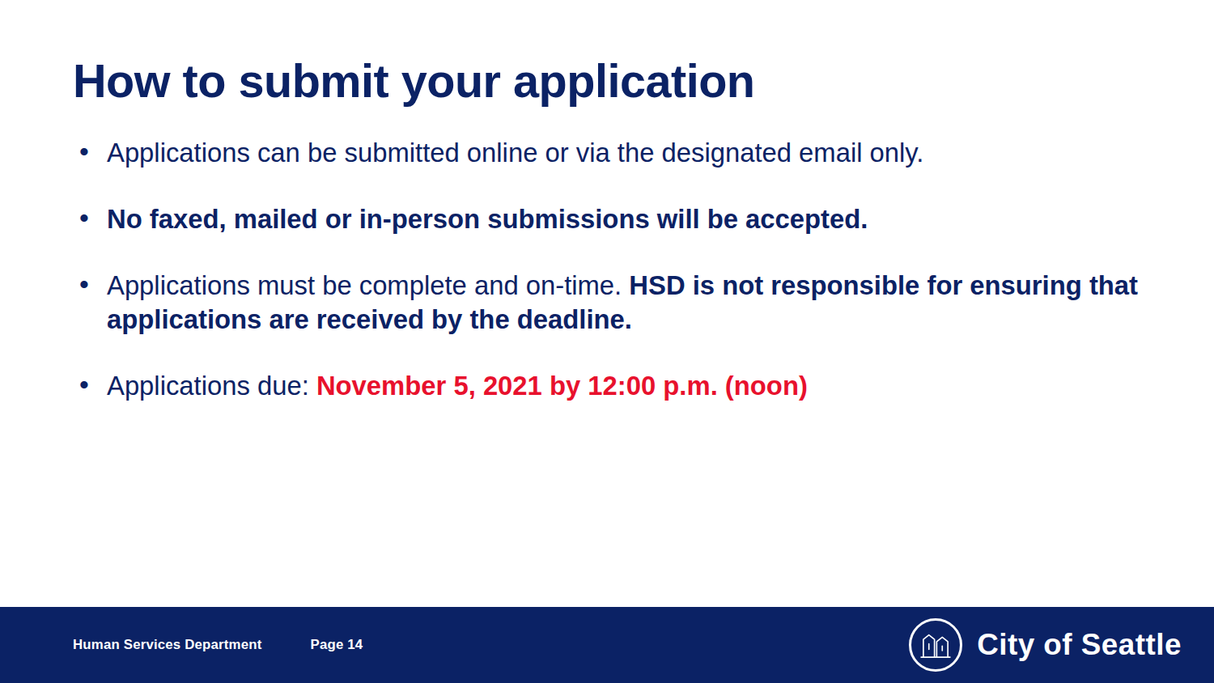How to submit your application
Applications can be submitted online or via the designated email only.
No faxed, mailed or in-person submissions will be accepted.
Applications must be complete and on-time. HSD is not responsible for ensuring that applications are received by the deadline.
Applications due: November 5, 2021 by 12:00 p.m. (noon)
Human Services DepartmentPage 14
City of Seattle